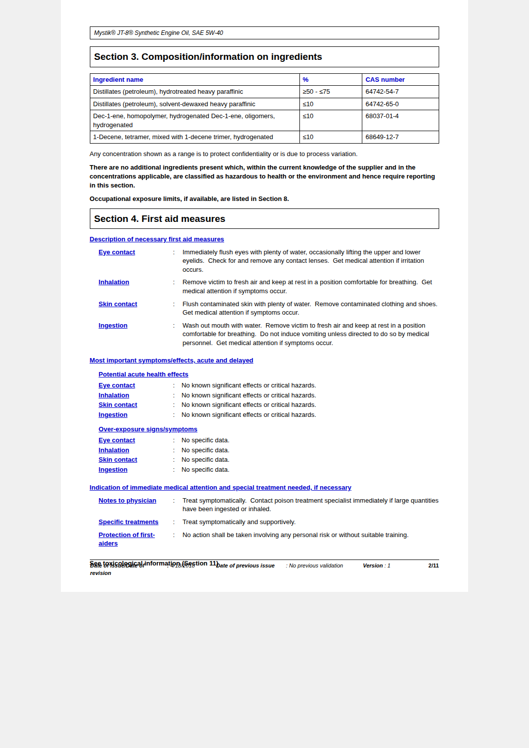Mystik® JT-8® Synthetic Engine Oil, SAE 5W-40
Section 3. Composition/information on ingredients
| Ingredient name | % | CAS number |
| --- | --- | --- |
| Distillates (petroleum), hydrotreated heavy paraffinic | ≥50 - ≤75 | 64742-54-7 |
| Distillates (petroleum), solvent-dewaxed heavy paraffinic | ≤10 | 64742-65-0 |
| Dec-1-ene, homopolymer, hydrogenated Dec-1-ene, oligomers, hydrogenated | ≤10 | 68037-01-4 |
| 1-Decene, tetramer, mixed with 1-decene trimer, hydrogenated | ≤10 | 68649-12-7 |
Any concentration shown as a range is to protect confidentiality or is due to process variation.
There are no additional ingredients present which, within the current knowledge of the supplier and in the concentrations applicable, are classified as hazardous to health or the environment and hence require reporting in this section.
Occupational exposure limits, if available, are listed in Section 8.
Section 4. First aid measures
Description of necessary first aid measures
| Eye contact | : | Immediately flush eyes with plenty of water, occasionally lifting the upper and lower eyelids. Check for and remove any contact lenses. Get medical attention if irritation occurs. |
| Inhalation | : | Remove victim to fresh air and keep at rest in a position comfortable for breathing. Get medical attention if symptoms occur. |
| Skin contact | : | Flush contaminated skin with plenty of water. Remove contaminated clothing and shoes. Get medical attention if symptoms occur. |
| Ingestion | : | Wash out mouth with water. Remove victim to fresh air and keep at rest in a position comfortable for breathing. Do not induce vomiting unless directed to do so by medical personnel. Get medical attention if symptoms occur. |
Most important symptoms/effects, acute and delayed
Potential acute health effects
| Eye contact | : | No known significant effects or critical hazards. |
| Inhalation | : | No known significant effects or critical hazards. |
| Skin contact | : | No known significant effects or critical hazards. |
| Ingestion | : | No known significant effects or critical hazards. |
Over-exposure signs/symptoms
| Eye contact | : | No specific data. |
| Inhalation | : | No specific data. |
| Skin contact | : | No specific data. |
| Ingestion | : | No specific data. |
Indication of immediate medical attention and special treatment needed, if necessary
| Notes to physician | : | Treat symptomatically. Contact poison treatment specialist immediately if large quantities have been ingested or inhaled. |
| Specific treatments | : | Treat symptomatically and supportively. |
| Protection of first-aiders | : | No action shall be taken involving any personal risk or without suitable training. |
See toxicological information (Section 11)
| Date of issue/Date of revision | : 4/18/2018 | Date of previous issue | : No previous validation | Version : 1 | 2/11 |